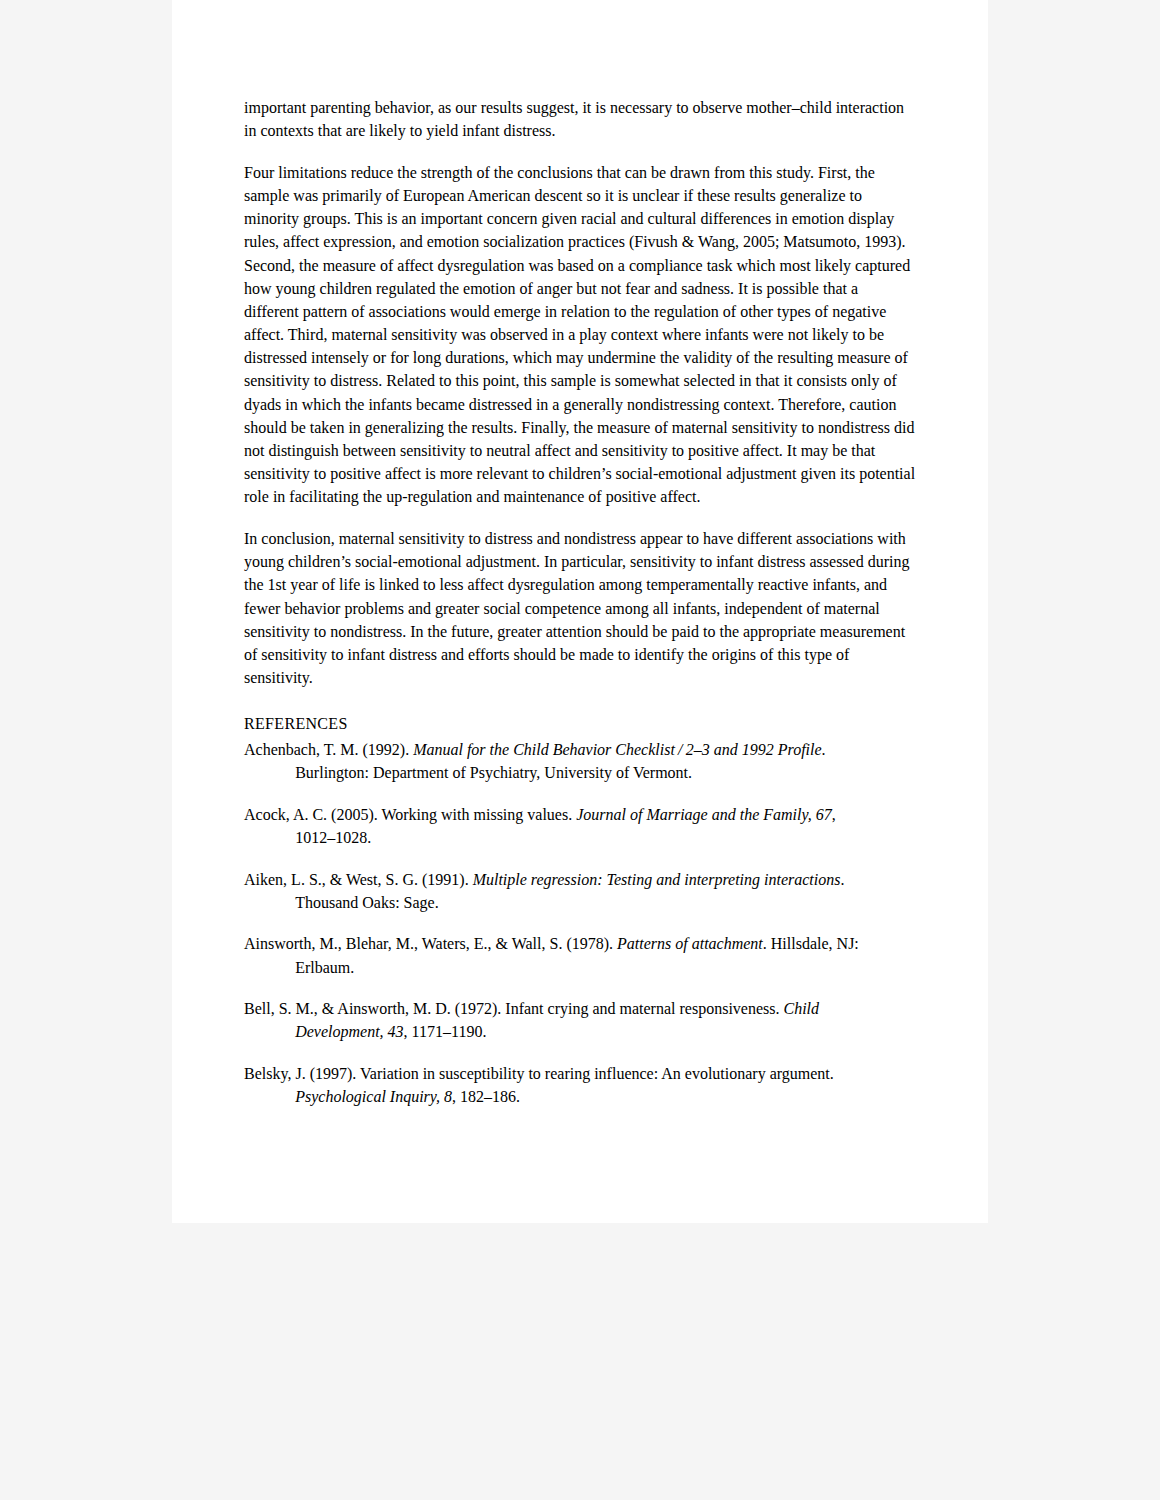important parenting behavior, as our results suggest, it is necessary to observe mother–child interaction in contexts that are likely to yield infant distress.
Four limitations reduce the strength of the conclusions that can be drawn from this study. First, the sample was primarily of European American descent so it is unclear if these results generalize to minority groups. This is an important concern given racial and cultural differences in emotion display rules, affect expression, and emotion socialization practices (Fivush & Wang, 2005; Matsumoto, 1993). Second, the measure of affect dysregulation was based on a compliance task which most likely captured how young children regulated the emotion of anger but not fear and sadness. It is possible that a different pattern of associations would emerge in relation to the regulation of other types of negative affect. Third, maternal sensitivity was observed in a play context where infants were not likely to be distressed intensely or for long durations, which may undermine the validity of the resulting measure of sensitivity to distress. Related to this point, this sample is somewhat selected in that it consists only of dyads in which the infants became distressed in a generally nondistressing context. Therefore, caution should be taken in generalizing the results. Finally, the measure of maternal sensitivity to nondistress did not distinguish between sensitivity to neutral affect and sensitivity to positive affect. It may be that sensitivity to positive affect is more relevant to children’s social-emotional adjustment given its potential role in facilitating the up-regulation and maintenance of positive affect.
In conclusion, maternal sensitivity to distress and nondistress appear to have different associations with young children’s social-emotional adjustment. In particular, sensitivity to infant distress assessed during the 1st year of life is linked to less affect dysregulation among temperamentally reactive infants, and fewer behavior problems and greater social competence among all infants, independent of maternal sensitivity to nondistress. In the future, greater attention should be paid to the appropriate measurement of sensitivity to infant distress and efforts should be made to identify the origins of this type of sensitivity.
REFERENCES
Achenbach, T. M. (1992). Manual for the Child Behavior Checklist / 2–3 and 1992 Profile.Burlington: Department of Psychiatry, University of Vermont.
Acock, A. C. (2005). Working with missing values. Journal of Marriage and the Family, 67,1012–1028.
Aiken, L. S., & West, S. G. (1991). Multiple regression: Testing and interpreting interactions.Thousand Oaks: Sage.
Ainsworth, M., Blehar, M., Waters, E., & Wall, S. (1978). Patterns of attachment. Hillsdale, NJ:Erlbaum.
Bell, S. M., & Ainsworth, M. D. (1972). Infant crying and maternal responsiveness. Child Development, 43, 1171–1190.
Belsky, J. (1997). Variation in susceptibility to rearing influence: An evolutionary argument.Psychological Inquiry, 8, 182–186.